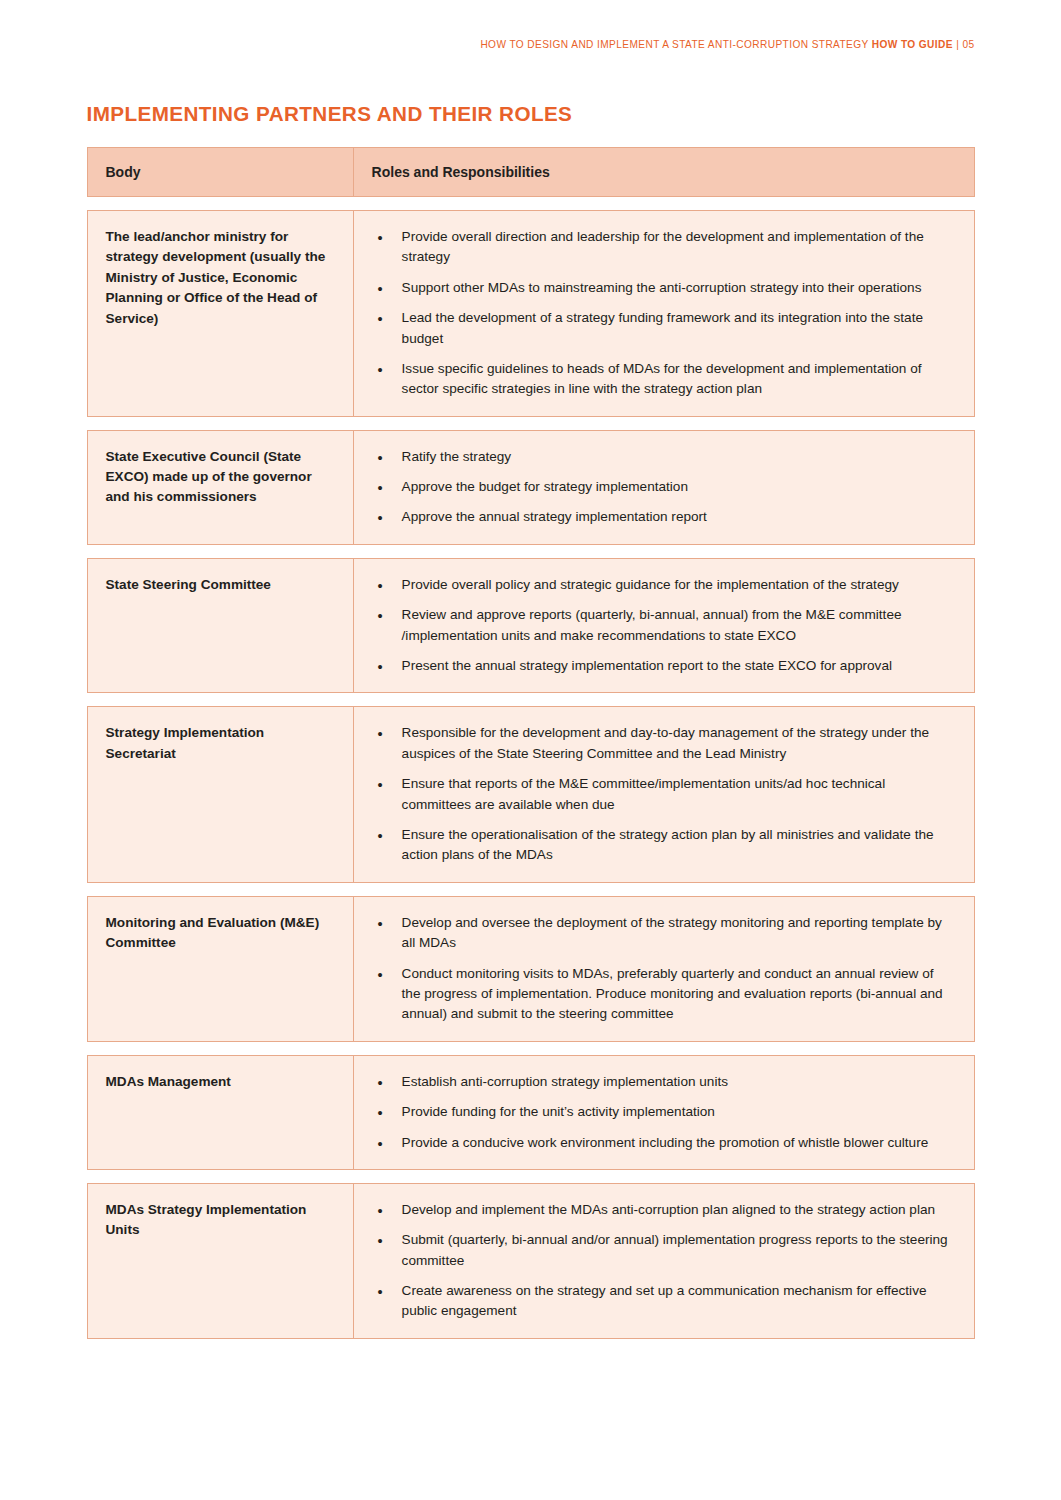How to design and implement a state anti-corruption strategy How to guide | 05
Implementing Partners and Their Roles
Implementing partners and their roles and responsibilities
| Body | Roles and Responsibilities |
| --- | --- |
| The lead/anchor ministry for strategy development (usually the Ministry of Justice, Economic Planning or Office of the Head of Service) | Provide overall direction and leadership for the development and implementation of the strategy Support other MDAs to mainstreaming the anti-corruption strategy into their operations Lead the development of a strategy funding framework and its integration into the state budget Issue specific guidelines to heads of MDAs for the development and implementation of sector specific strategies in line with the strategy action plan |
| State Executive Council (State EXCO) made up of the governor and his commissioners | Ratify the strategy Approve the budget for strategy implementation Approve the annual strategy implementation report |
| State Steering Committee | Provide overall policy and strategic guidance for the implementation of the strategy Review and approve reports (quarterly, bi-annual, annual) from the M&E committee /implementation units and make recommendations to state EXCO Present the annual strategy implementation report to the state EXCO for approval |
| Strategy Implementation Secretariat | Responsible for the development and day-to-day management of the strategy under the auspices of the State Steering Committee and the Lead Ministry Ensure that reports of the M&E committee/implementation units/ad hoc technical committees are available when due Ensure the operationalisation of the strategy action plan by all ministries and validate the action plans of the MDAs |
| Monitoring and Evaluation (M&E) Committee | Develop and oversee the deployment of the strategy monitoring and reporting template by all MDAs Conduct monitoring visits to MDAs, preferably quarterly and conduct an annual review of the progress of implementation. Produce monitoring and evaluation reports (bi-annual and annual) and submit to the steering committee |
| MDAs Management | Establish anti-corruption strategy implementation units Provide funding for the unit’s activity implementation Provide a conducive work environment including the promotion of whistle blower culture |
| MDAs Strategy Implementation Units | Develop and implement the MDAs anti-corruption plan aligned to the strategy action plan Submit (quarterly, bi-annual and/or annual) implementation progress reports to the steering committee Create awareness on the strategy and set up a communication mechanism for effective public engagement |